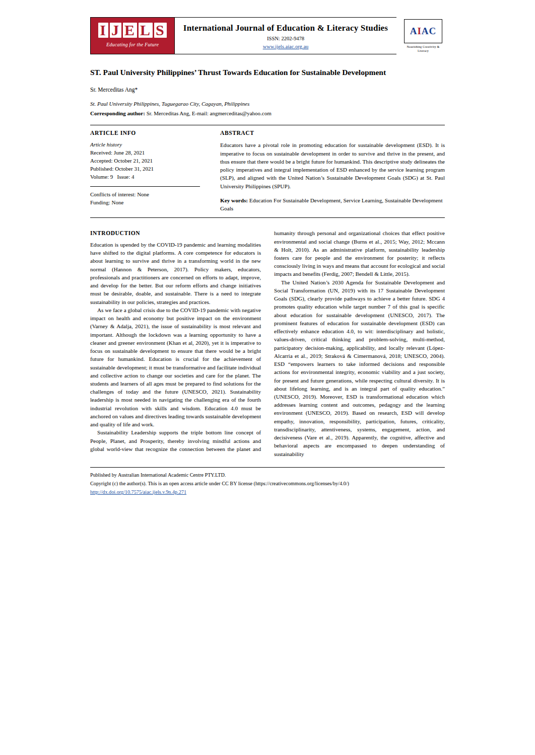IJELS
Educating for the Future
International Journal of Education & Literacy Studies
ISSN: 2202-9478
www.ijels.aiac.org.au
AIAC
Nourishing Creativity & Literacy
ST. Paul University Philippines’ Thrust Towards Education for Sustainable Development
Sr. Merceditas Ang*
St. Paul University Philippines, Tuguegarao City, Cagayan, Philippines
Corresponding author: Sr. Merceditas Ang, E-mail: angmerceditas@yahoo.com
ARTICLE INFO
Article history
Received: June 28, 2021
Accepted: October 21, 2021
Published: October 31, 2021
Volume: 9 Issue: 4
Conflicts of interest: None
Funding: None
ABSTRACT
Educators have a pivotal role in promoting education for sustainable development (ESD). It is imperative to focus on sustainable development in order to survive and thrive in the present, and thus ensure that there would be a bright future for humankind. This descriptive study delineates the policy imperatives and integral implementation of ESD enhanced by the service learning program (SLP), and aligned with the United Nation’s Sustainable Development Goals (SDG) at St. Paul University Philippines (SPUP).
Key words: Education For Sustainable Development, Service Learning, Sustainable Development Goals
INTRODUCTION
Education is upended by the COVID-19 pandemic and learning modalities have shifted to the digital platforms. A core competence for educators is about learning to survive and thrive in a transforming world in the new normal (Hannon & Peterson, 2017). Policy makers, educators, professionals and practitioners are concerned on efforts to adapt, improve, and develop for the better. But our reform efforts and change initiatives must be desirable, doable, and sustainable. There is a need to integrate sustainability in our policies, strategies and practices.
As we face a global crisis due to the COVID-19 pandemic with negative impact on health and economy but positive impact on the environment (Varney & Adalja, 2021), the issue of sustainability is most relevant and important. Although the lockdown was a learning opportunity to have a cleaner and greener environment (Khan et al, 2020), yet it is imperative to focus on sustainable development to ensure that there would be a bright future for humankind. Education is crucial for the achievement of sustainable development; it must be transformative and facilitate individual and collective action to change our societies and care for the planet. The students and learners of all ages must be prepared to find solutions for the challenges of today and the future (UNESCO, 2021). Sustainability leadership is most needed in navigating the challenging era of the fourth industrial revolution with skills and wisdom. Education 4.0 must be anchored on values and directives leading towards sustainable development and quality of life and work.
Sustainability Leadership supports the triple bottom line concept of People, Planet, and Prosperity, thereby involving mindful actions and global world-view that recognize the connection between the planet and humanity through personal and organizational choices that effect positive environmental and social change (Burns et al., 2015; Way, 2012; Mccann & Holt, 2010). As an administrative platform, sustainability leadership fosters care for people and the environment for posterity; it reflects consciously living in ways and means that account for ecological and social impacts and benefits (Ferdig, 2007; Bendell & Little, 2015).
The United Nation’s 2030 Agenda for Sustainable Development and Social Transformation (UN, 2019) with its 17 Sustainable Development Goals (SDG), clearly provide pathways to achieve a better future. SDG 4 promotes quality education while target number 7 of this goal is specific about education for sustainable development (UNESCO, 2017). The prominent features of education for sustainable development (ESD) can effectively enhance education 4.0, to wit: interdisciplinary and holistic, values-driven, critical thinking and problem-solving, multi-method, participatory decision-making, applicability, and locally relevant (López-Alcarria et al., 2019; Straková & Cimermanová, 2018; UNESCO, 2004). ESD “empowers learners to take informed decisions and responsible actions for environmental integrity, economic viability and a just society, for present and future generations, while respecting cultural diversity. It is about lifelong learning, and is an integral part of quality education.” (UNESCO, 2019). Moreover, ESD is transformational education which addresses learning content and outcomes, pedagogy and the learning environment (UNESCO, 2019). Based on research, ESD will develop empathy, innovation, responsibility, participation, futures, criticality, transdisciplinarity, attentiveness, systems, engagement, action, and decisiveness (Vare et al., 2019). Apparently, the cognitive, affective and behavioral aspects are encompassed to deepen understanding of sustainability
Published by Australian International Academic Centre PTY.LTD.
Copyright (c) the author(s). This is an open access article under CC BY license (https://creativecommons.org/licenses/by/4.0/)
http://dx.doi.org/10.7575/aiac.ijels.v.9n.4p.271